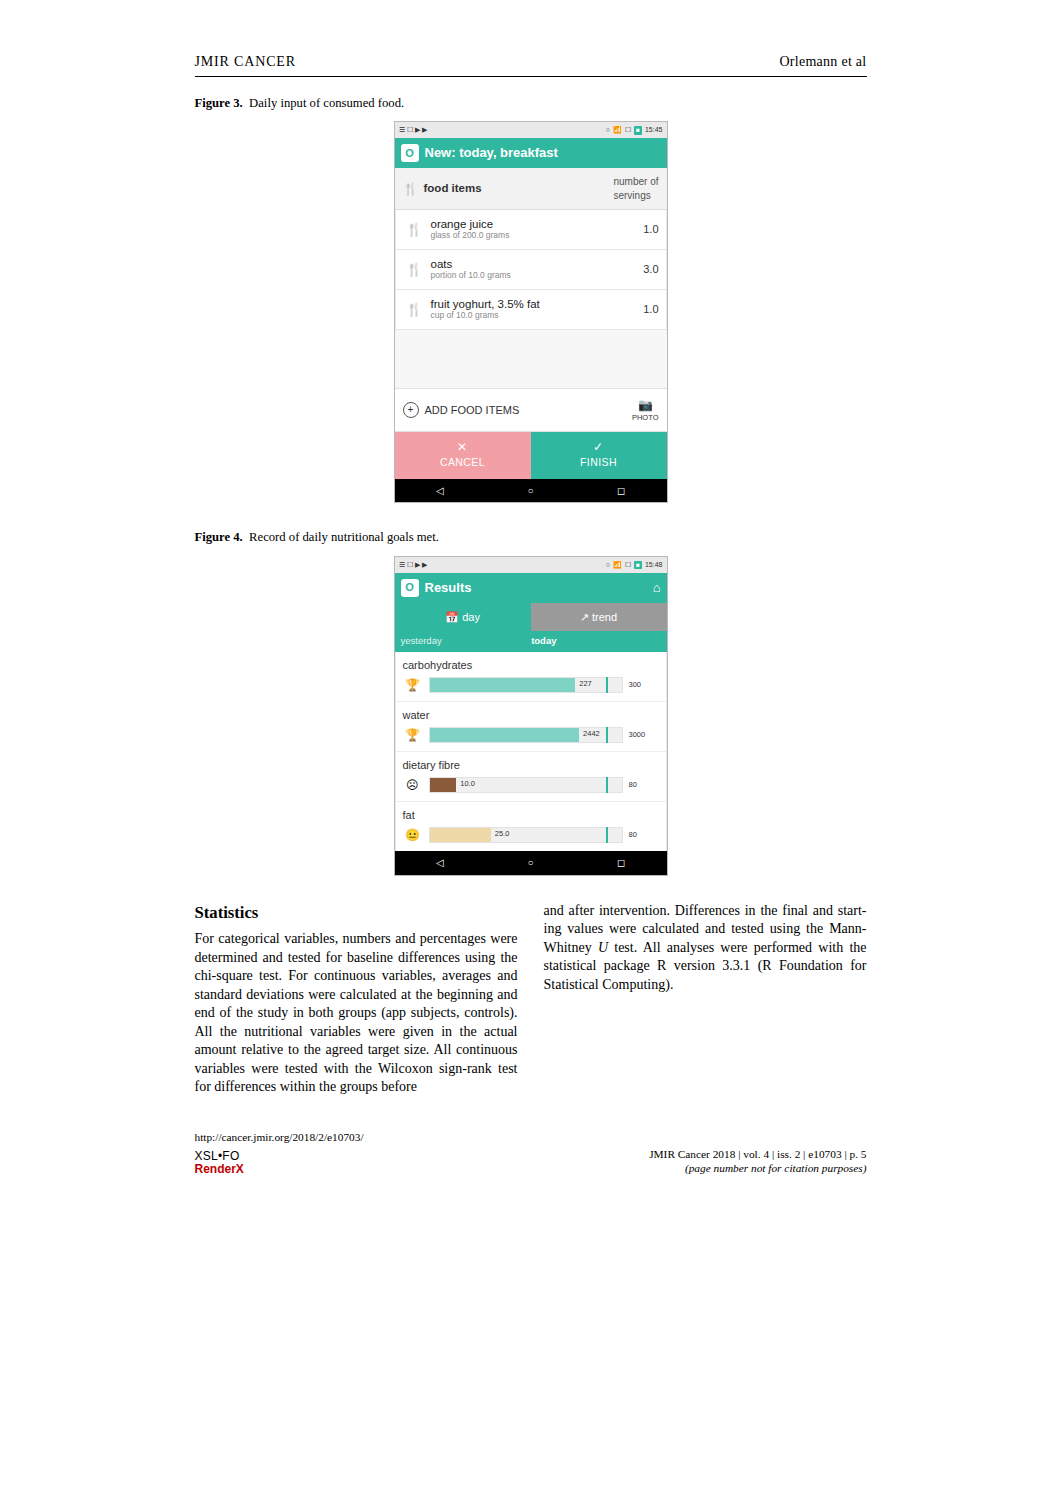JMIR CANCER
Orlemann et al
Figure 3. Daily input of consumed food.
☰☐▶▶
○📶☐■15:45
O New: today, breakfast
🍴 food items number of
servings
🍴
orange juice
glass of 200.0 grams
1.0
🍴
oats
portion of 10.0 grams
3.0
🍴
fruit yoghurt, 3.5% fat
cup of 10.0 grams
1.0
+ ADD FOOD ITEMS 📷PHOTO
✕CANCEL
✓FINISH
◁○◻
Figure 4. Record of daily nutritional goals met.
☰☐▶▶
○📶☐■15:48
O Results ⌂
📅 day
↗ trend
yesterday today
carbohydrates
🏆
227
300
water
🏆
2442
3000
dietary fibre
☹
10.0
80
fat
😐
25.0
80
◁○◻
Statistics
For categorical variables, numbers and percentages were determined and tested for baseline differences using the chi-square test. For continuous variables, averages and standard deviations were calculated at the beginning and end of the study in both groups (app subjects, controls). All the nutritional variables were given in the actual amount relative to the agreed target size. All continuous variables were tested with the Wilcoxon sign-rank test for differences within the groups before
and after intervention. Differences in the final and starting values were calculated and tested using the Mann-Whitney U test. All analyses were performed with the statistical package R version 3.3.1 (R Foundation for Statistical Computing).
http://cancer.jmir.org/2018/2/e10703/
XSL•FO
RenderX
JMIR Cancer 2018 | vol. 4 | iss. 2 | e10703 | p. 5
(page number not for citation purposes)